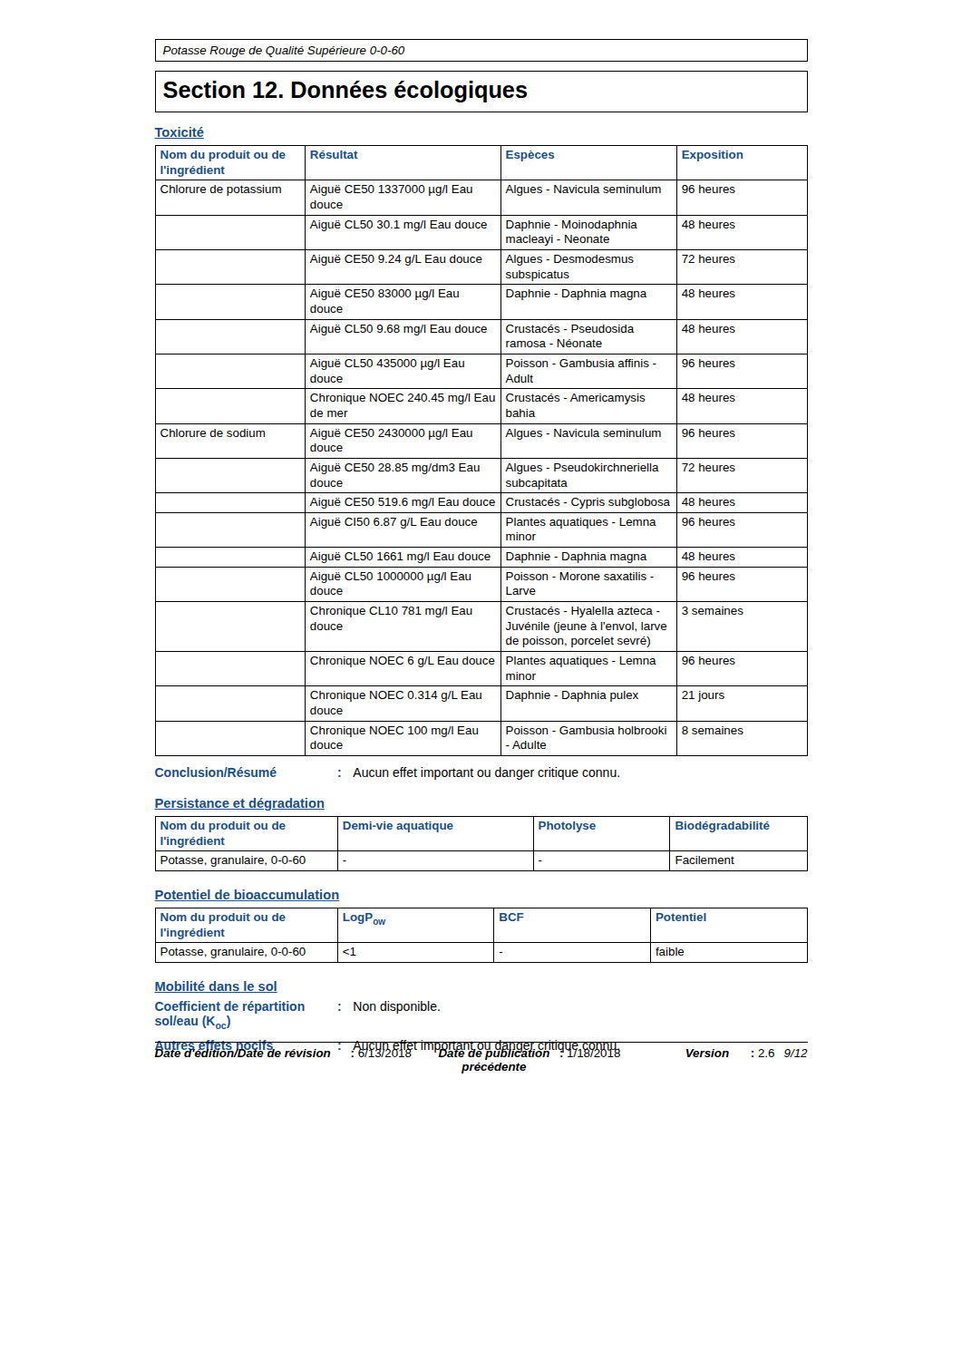Potasse Rouge de Qualité Supérieure 0-0-60
Section 12. Données écologiques
Toxicité
| Nom du produit ou de l'ingrédient | Résultat | Espèces | Exposition |
| --- | --- | --- | --- |
| Chlorure de potassium | Aiguë CE50 1337000 µg/l Eau douce | Algues - Navicula seminulum | 96 heures |
| | Aiguë CL50 30.1 mg/l Eau douce | Daphnie - Moinodaphnia macleayi - Neonate | 48 heures |
| | Aiguë CE50 9.24 g/L Eau douce | Algues - Desmodesmus subspicatus | 72 heures |
| | Aiguë CE50 83000 µg/l Eau douce | Daphnie - Daphnia magna | 48 heures |
| | Aiguë CL50 9.68 mg/l Eau douce | Crustacés - Pseudosida ramosa - Néonate | 48 heures |
| | Aiguë CL50 435000 µg/l Eau douce | Poisson - Gambusia affinis - Adult | 96 heures |
| | Chronique NOEC 240.45 mg/l Eau de mer | Crustacés - Americamysis bahia | 48 heures |
| Chlorure de sodium | Aiguë CE50 2430000 µg/l Eau douce | Algues - Navicula seminulum | 96 heures |
| | Aiguë CE50 28.85 mg/dm3 Eau douce | Algues - Pseudokirchneriella subcapitata | 72 heures |
| | Aiguë CE50 519.6 mg/l Eau douce | Crustacés - Cypris subglobosa | 48 heures |
| | Aiguë CI50 6.87 g/L Eau douce | Plantes aquatiques - Lemna minor | 96 heures |
| | Aiguë CL50 1661 mg/l Eau douce | Daphnie - Daphnia magna | 48 heures |
| | Aiguë CL50 1000000 µg/l Eau douce | Poisson - Morone saxatilis - Larve | 96 heures |
| | Chronique CL10 781 mg/l Eau douce | Crustacés - Hyalella azteca - Juvénile (jeune à l'envol, larve de poisson, porcelet sevré) | 3 semaines |
| | Chronique NOEC 6 g/L Eau douce | Plantes aquatiques - Lemna minor | 96 heures |
| | Chronique NOEC 0.314 g/L Eau douce | Daphnie - Daphnia pulex | 21 jours |
| | Chronique NOEC 100 mg/l Eau douce | Poisson - Gambusia holbrooki - Adulte | 8 semaines |
Conclusion/Résumé: Aucun effet important ou danger critique connu.
Persistance et dégradation
| Nom du produit ou de l'ingrédient | Demi-vie aquatique | Photolyse | Biodégradabilité |
| --- | --- | --- | --- |
| Potasse, granulaire, 0-0-60 | - | - | Facilement |
Potentiel de bioaccumulation
| Nom du produit ou de l'ingrédient | LogP ow | BCF | Potentiel |
| --- | --- | --- | --- |
| Potasse, granulaire, 0-0-60 | <1 | - | faible |
Mobilité dans le sol
Coefficient de répartition sol/eau (Koc): Non disponible.
Autres effets nocifs: Aucun effet important ou danger critique connu.
| Date d'édition/Date de révision | : 6/13/2018 | Date de publication précédente | : 1/18/2018 | Version | : 2.6 | 9/12 |